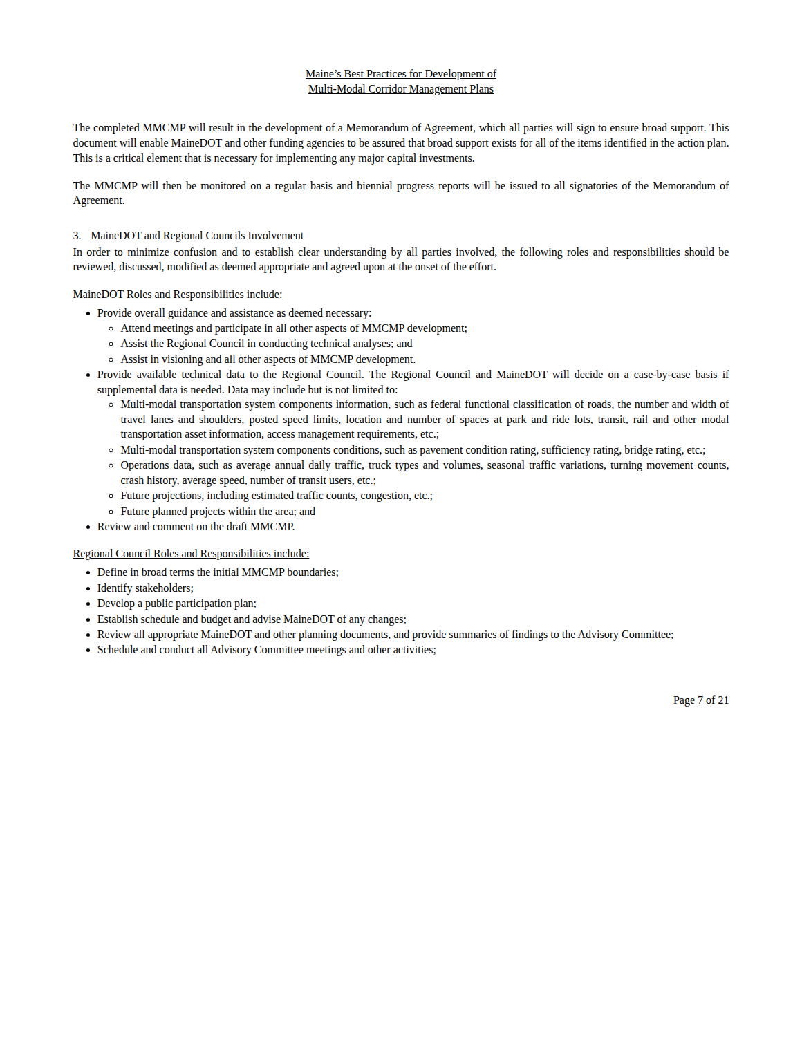Maine’s Best Practices for Development of Multi-Modal Corridor Management Plans
The completed MMCMP will result in the development of a Memorandum of Agreement, which all parties will sign to ensure broad support. This document will enable MaineDOT and other funding agencies to be assured that broad support exists for all of the items identified in the action plan. This is a critical element that is necessary for implementing any major capital investments.
The MMCMP will then be monitored on a regular basis and biennial progress reports will be issued to all signatories of the Memorandum of Agreement.
3. MaineDOT and Regional Councils Involvement
In order to minimize confusion and to establish clear understanding by all parties involved, the following roles and responsibilities should be reviewed, discussed, modified as deemed appropriate and agreed upon at the onset of the effort.
MaineDOT Roles and Responsibilities include:
Provide overall guidance and assistance as deemed necessary:
Attend meetings and participate in all other aspects of MMCMP development;
Assist the Regional Council in conducting technical analyses; and
Assist in visioning and all other aspects of MMCMP development.
Provide available technical data to the Regional Council. The Regional Council and MaineDOT will decide on a case-by-case basis if supplemental data is needed. Data may include but is not limited to:
Multi-modal transportation system components information, such as federal functional classification of roads, the number and width of travel lanes and shoulders, posted speed limits, location and number of spaces at park and ride lots, transit, rail and other modal transportation asset information, access management requirements, etc.;
Multi-modal transportation system components conditions, such as pavement condition rating, sufficiency rating, bridge rating, etc.;
Operations data, such as average annual daily traffic, truck types and volumes, seasonal traffic variations, turning movement counts, crash history, average speed, number of transit users, etc.;
Future projections, including estimated traffic counts, congestion, etc.;
Future planned projects within the area; and
Review and comment on the draft MMCMP.
Regional Council Roles and Responsibilities include:
Define in broad terms the initial MMCMP boundaries;
Identify stakeholders;
Develop a public participation plan;
Establish schedule and budget and advise MaineDOT of any changes;
Review all appropriate MaineDOT and other planning documents, and provide summaries of findings to the Advisory Committee;
Schedule and conduct all Advisory Committee meetings and other activities;
Page 7 of 21